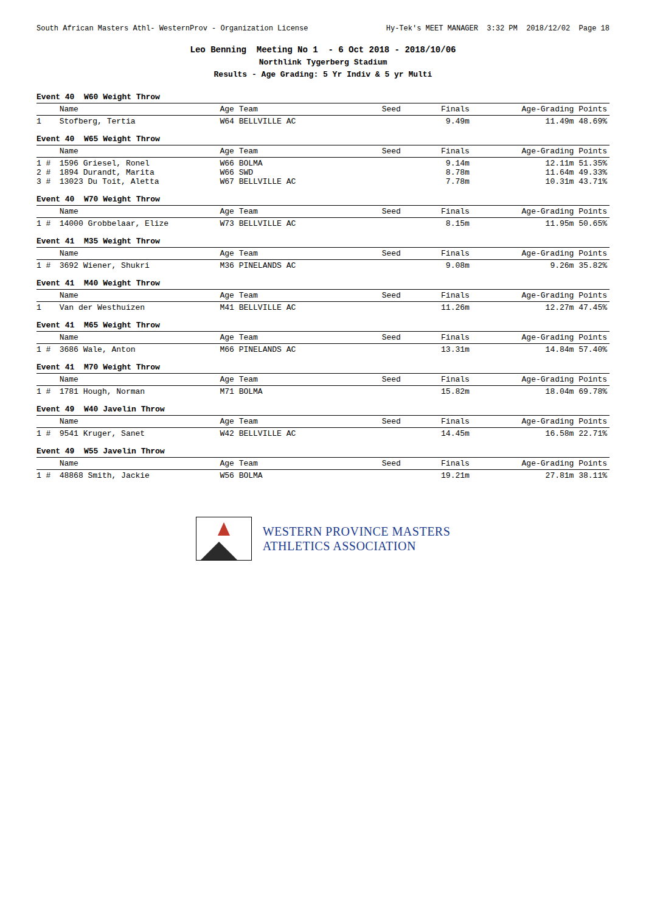South African Masters Athl- WesternProv - Organization License
Hy-Tek's MEET MANAGER 3:32 PM 2018/12/02 Page 18
Leo Benning Meeting No 1 - 6 Oct 2018 - 2018/10/06
Northlink Tygerberg Stadium
Results - Age Grading: 5 Yr Indiv & 5 yr Multi
Event 40 W60 Weight Throw
| | Name | Age Team | Seed | Finals | Age-Grading Points |
| --- | --- | --- | --- | --- | --- |
| 1 | Stofberg, Tertia | W64 BELLVILLE AC | | 9.49m | 11.49m 48.69% |
Event 40 W65 Weight Throw
| | Name | Age Team | Seed | Finals | Age-Grading Points |
| --- | --- | --- | --- | --- | --- |
| 1 # | 1596 Griesel, Ronel | W66 BOLMA | | 9.14m | 12.11m 51.35% |
| 2 # | 1894 Durandt, Marita | W66 SWD | | 8.78m | 11.64m 49.33% |
| 3 # | 13023 Du Toit, Aletta | W67 BELLVILLE AC | | 7.78m | 10.31m 43.71% |
Event 40 W70 Weight Throw
| | Name | Age Team | Seed | Finals | Age-Grading Points |
| --- | --- | --- | --- | --- | --- |
| 1 # | 14000 Grobbelaar, Elize | W73 BELLVILLE AC | | 8.15m | 11.95m 50.65% |
Event 41 M35 Weight Throw
| | Name | Age Team | Seed | Finals | Age-Grading Points |
| --- | --- | --- | --- | --- | --- |
| 1 # | 3692 Wiener, Shukri | M36 PINELANDS AC | | 9.08m | 9.26m 35.82% |
Event 41 M40 Weight Throw
| | Name | Age Team | Seed | Finals | Age-Grading Points |
| --- | --- | --- | --- | --- | --- |
| 1 | Van der Westhuizen | M41 BELLVILLE AC | | 11.26m | 12.27m 47.45% |
Event 41 M65 Weight Throw
| | Name | Age Team | Seed | Finals | Age-Grading Points |
| --- | --- | --- | --- | --- | --- |
| 1 # | 3686 Wale, Anton | M66 PINELANDS AC | | 13.31m | 14.84m 57.40% |
Event 41 M70 Weight Throw
| | Name | Age Team | Seed | Finals | Age-Grading Points |
| --- | --- | --- | --- | --- | --- |
| 1 # | 1781 Hough, Norman | M71 BOLMA | | 15.82m | 18.04m 69.78% |
Event 49 W40 Javelin Throw
| | Name | Age Team | Seed | Finals | Age-Grading Points |
| --- | --- | --- | --- | --- | --- |
| 1 # | 9541 Kruger, Sanet | W42 BELLVILLE AC | | 14.45m | 16.58m 22.71% |
Event 49 W55 Javelin Throw
| | Name | Age Team | Seed | Finals | Age-Grading Points |
| --- | --- | --- | --- | --- | --- |
| 1 # | 48868 Smith, Jackie | W56 BOLMA | | 19.21m | 27.81m 38.11% |
WESTERN PROVINCE MASTERS
ATHLETICS ASSOCIATION